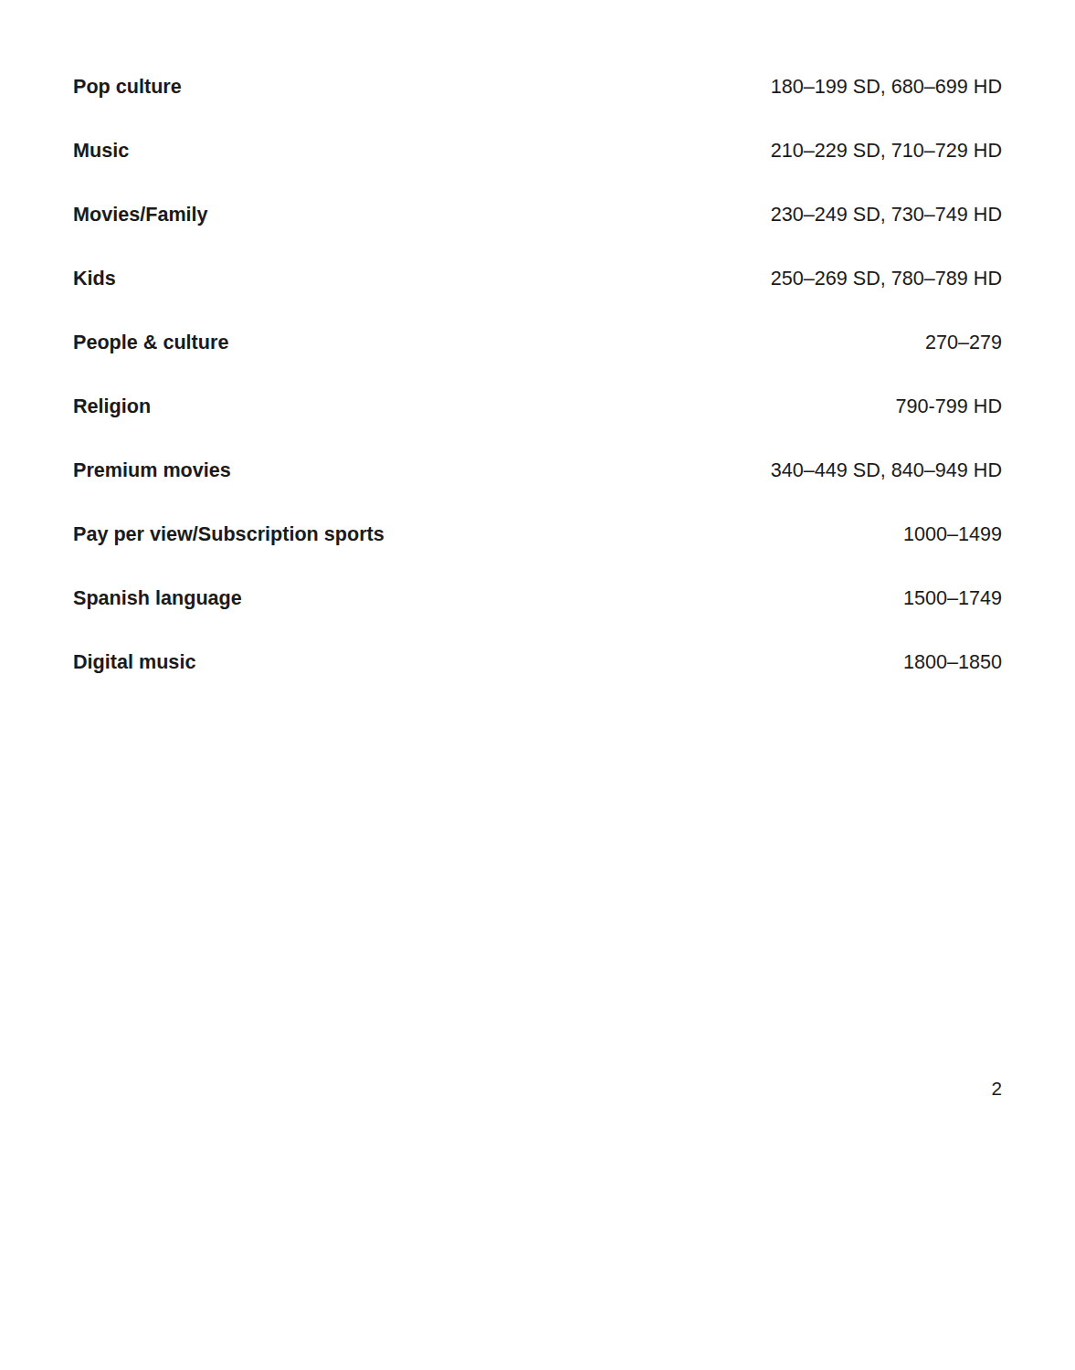| Pop culture | 180–199 SD, 680–699 HD |
| Music | 210–229 SD, 710–729 HD |
| Movies/Family | 230–249 SD, 730–749 HD |
| Kids | 250–269 SD, 780–789 HD |
| People & culture | 270–279 |
| Religion | 790-799 HD |
| Premium movies | 340–449 SD, 840–949 HD |
| Pay per view/Subscription sports | 1000–1499 |
| Spanish language | 1500–1749 |
| Digital music | 1800–1850 |
2